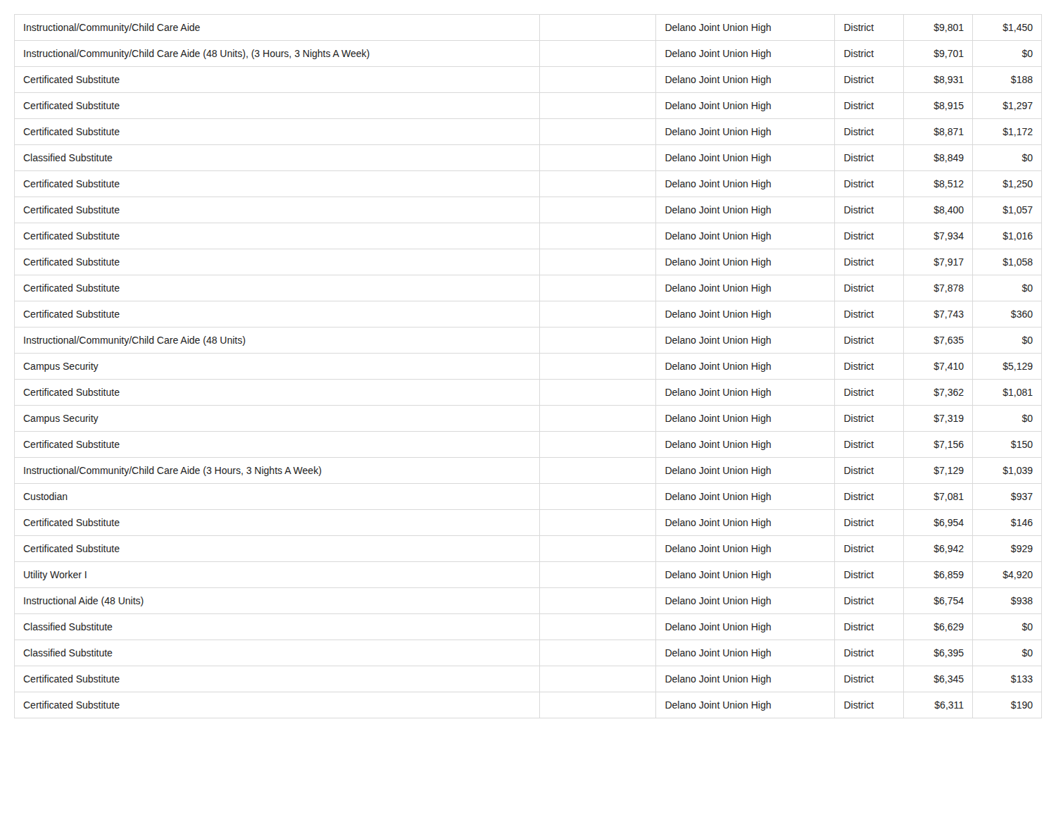| Instructional/Community/Child Care Aide | | Delano Joint Union High | District | $9,801 | $1,450 |
| Instructional/Community/Child Care Aide (48 Units), (3 Hours, 3 Nights A Week) | | Delano Joint Union High | District | $9,701 | $0 |
| Certificated Substitute | | Delano Joint Union High | District | $8,931 | $188 |
| Certificated Substitute | | Delano Joint Union High | District | $8,915 | $1,297 |
| Certificated Substitute | | Delano Joint Union High | District | $8,871 | $1,172 |
| Classified Substitute | | Delano Joint Union High | District | $8,849 | $0 |
| Certificated Substitute | | Delano Joint Union High | District | $8,512 | $1,250 |
| Certificated Substitute | | Delano Joint Union High | District | $8,400 | $1,057 |
| Certificated Substitute | | Delano Joint Union High | District | $7,934 | $1,016 |
| Certificated Substitute | | Delano Joint Union High | District | $7,917 | $1,058 |
| Certificated Substitute | | Delano Joint Union High | District | $7,878 | $0 |
| Certificated Substitute | | Delano Joint Union High | District | $7,743 | $360 |
| Instructional/Community/Child Care Aide (48 Units) | | Delano Joint Union High | District | $7,635 | $0 |
| Campus Security | | Delano Joint Union High | District | $7,410 | $5,129 |
| Certificated Substitute | | Delano Joint Union High | District | $7,362 | $1,081 |
| Campus Security | | Delano Joint Union High | District | $7,319 | $0 |
| Certificated Substitute | | Delano Joint Union High | District | $7,156 | $150 |
| Instructional/Community/Child Care Aide (3 Hours, 3 Nights A Week) | | Delano Joint Union High | District | $7,129 | $1,039 |
| Custodian | | Delano Joint Union High | District | $7,081 | $937 |
| Certificated Substitute | | Delano Joint Union High | District | $6,954 | $146 |
| Certificated Substitute | | Delano Joint Union High | District | $6,942 | $929 |
| Utility Worker I | | Delano Joint Union High | District | $6,859 | $4,920 |
| Instructional Aide (48 Units) | | Delano Joint Union High | District | $6,754 | $938 |
| Classified Substitute | | Delano Joint Union High | District | $6,629 | $0 |
| Classified Substitute | | Delano Joint Union High | District | $6,395 | $0 |
| Certificated Substitute | | Delano Joint Union High | District | $6,345 | $133 |
| Certificated Substitute | | Delano Joint Union High | District | $6,311 | $190 |